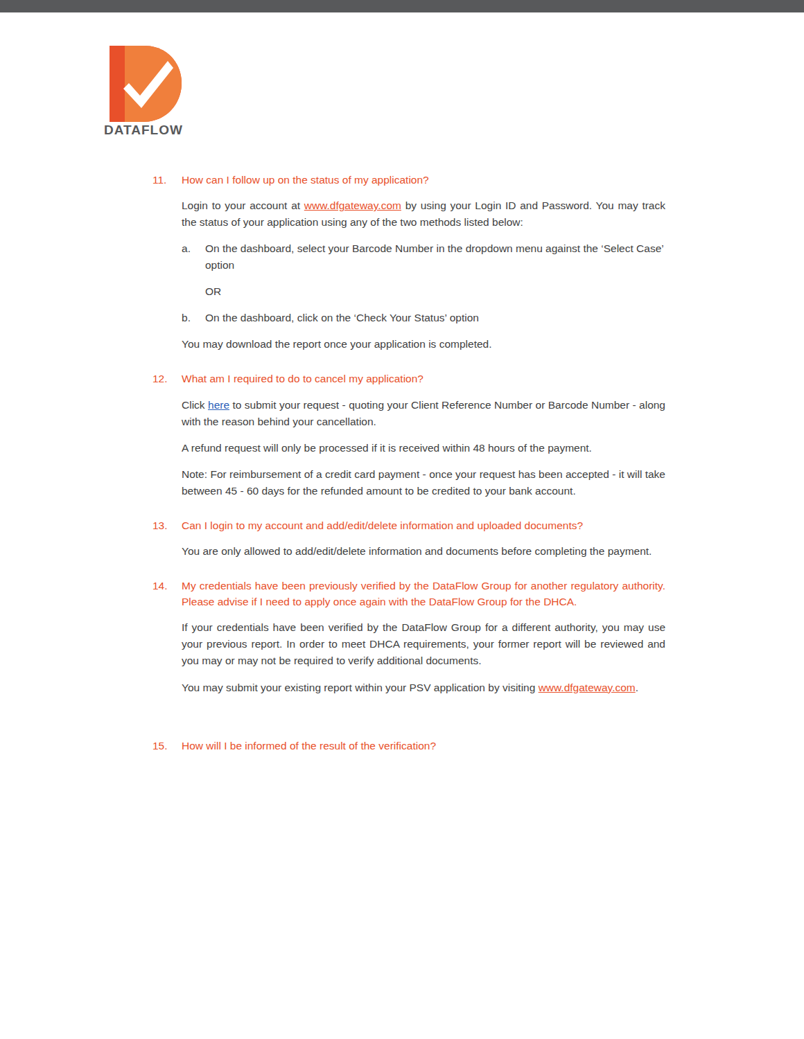DATAFLOW
How can I follow up on the status of my application?
Login to your account at www.dfgateway.com by using your Login ID and Password. You may track the status of your application using any of the two methods listed below:
On the dashboard, select your Barcode Number in the dropdown menu against the ‘Select Case’ option
OR
On the dashboard, click on the ‘Check Your Status’ option
You may download the report once your application is completed.
What am I required to do to cancel my application?
Click here to submit your request - quoting your Client Reference Number or Barcode Number - along with the reason behind your cancellation.
A refund request will only be processed if it is received within 48 hours of the payment.
Note: For reimbursement of a credit card payment - once your request has been accepted - it will take between 45 - 60 days for the refunded amount to be credited to your bank account.
Can I login to my account and add/edit/delete information and uploaded documents?
You are only allowed to add/edit/delete information and documents before completing the payment.
My credentials have been previously verified by the DataFlow Group for another regulatory authority. Please advise if I need to apply once again with the DataFlow Group for the DHCA.
If your credentials have been verified by the DataFlow Group for a different authority, you may use your previous report. In order to meet DHCA requirements, your former report will be reviewed and you may or may not be required to verify additional documents.
You may submit your existing report within your PSV application by visiting www.dfgateway.com.
How will I be informed of the result of the verification?